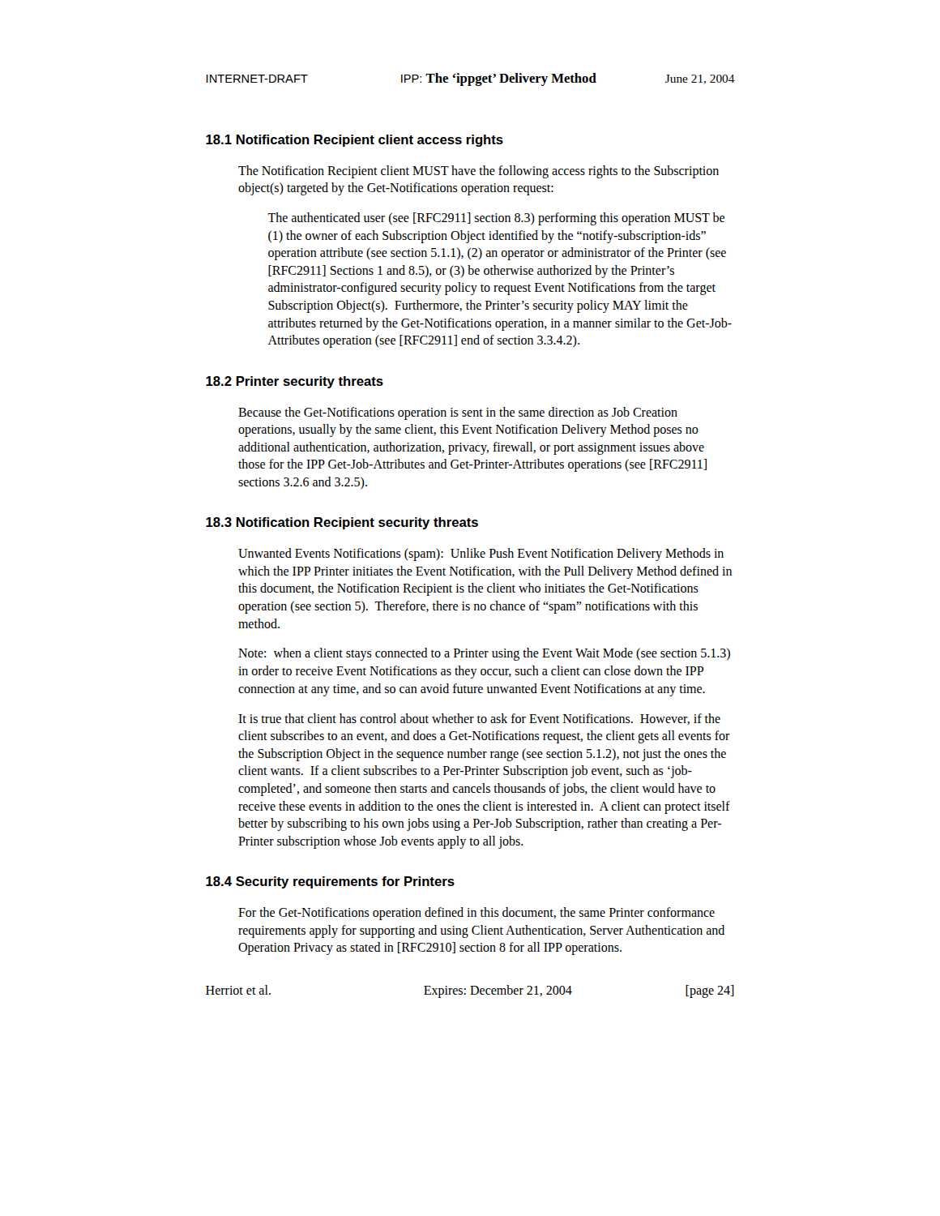INTERNET-DRAFT
IPP: The ‘ippget’ Delivery Method
June 21, 2004
18.1 Notification Recipient client access rights
The Notification Recipient client MUST have the following access rights to the Subscription object(s) targeted by the Get-Notifications operation request:
The authenticated user (see [RFC2911] section 8.3) performing this operation MUST be (1) the owner of each Subscription Object identified by the “notify-subscription-ids” operation attribute (see section 5.1.1), (2) an operator or administrator of the Printer (see [RFC2911] Sections 1 and 8.5), or (3) be otherwise authorized by the Printer’s administrator-configured security policy to request Event Notifications from the target Subscription Object(s). Furthermore, the Printer’s security policy MAY limit the attributes returned by the Get-Notifications operation, in a manner similar to the Get-Job-Attributes operation (see [RFC2911] end of section 3.3.4.2).
18.2 Printer security threats
Because the Get-Notifications operation is sent in the same direction as Job Creation operations, usually by the same client, this Event Notification Delivery Method poses no additional authentication, authorization, privacy, firewall, or port assignment issues above those for the IPP Get-Job-Attributes and Get-Printer-Attributes operations (see [RFC2911] sections 3.2.6 and 3.2.5).
18.3 Notification Recipient security threats
Unwanted Events Notifications (spam): Unlike Push Event Notification Delivery Methods in which the IPP Printer initiates the Event Notification, with the Pull Delivery Method defined in this document, the Notification Recipient is the client who initiates the Get-Notifications operation (see section 5). Therefore, there is no chance of “spam” notifications with this method.
Note: when a client stays connected to a Printer using the Event Wait Mode (see section 5.1.3) in order to receive Event Notifications as they occur, such a client can close down the IPP connection at any time, and so can avoid future unwanted Event Notifications at any time.
It is true that client has control about whether to ask for Event Notifications. However, if the client subscribes to an event, and does a Get-Notifications request, the client gets all events for the Subscription Object in the sequence number range (see section 5.1.2), not just the ones the client wants. If a client subscribes to a Per-Printer Subscription job event, such as ‘job-completed’, and someone then starts and cancels thousands of jobs, the client would have to receive these events in addition to the ones the client is interested in. A client can protect itself better by subscribing to his own jobs using a Per-Job Subscription, rather than creating a Per-Printer subscription whose Job events apply to all jobs.
18.4 Security requirements for Printers
For the Get-Notifications operation defined in this document, the same Printer conformance requirements apply for supporting and using Client Authentication, Server Authentication and Operation Privacy as stated in [RFC2910] section 8 for all IPP operations.
Herriot et al.
Expires: December 21, 2004
[page 24]